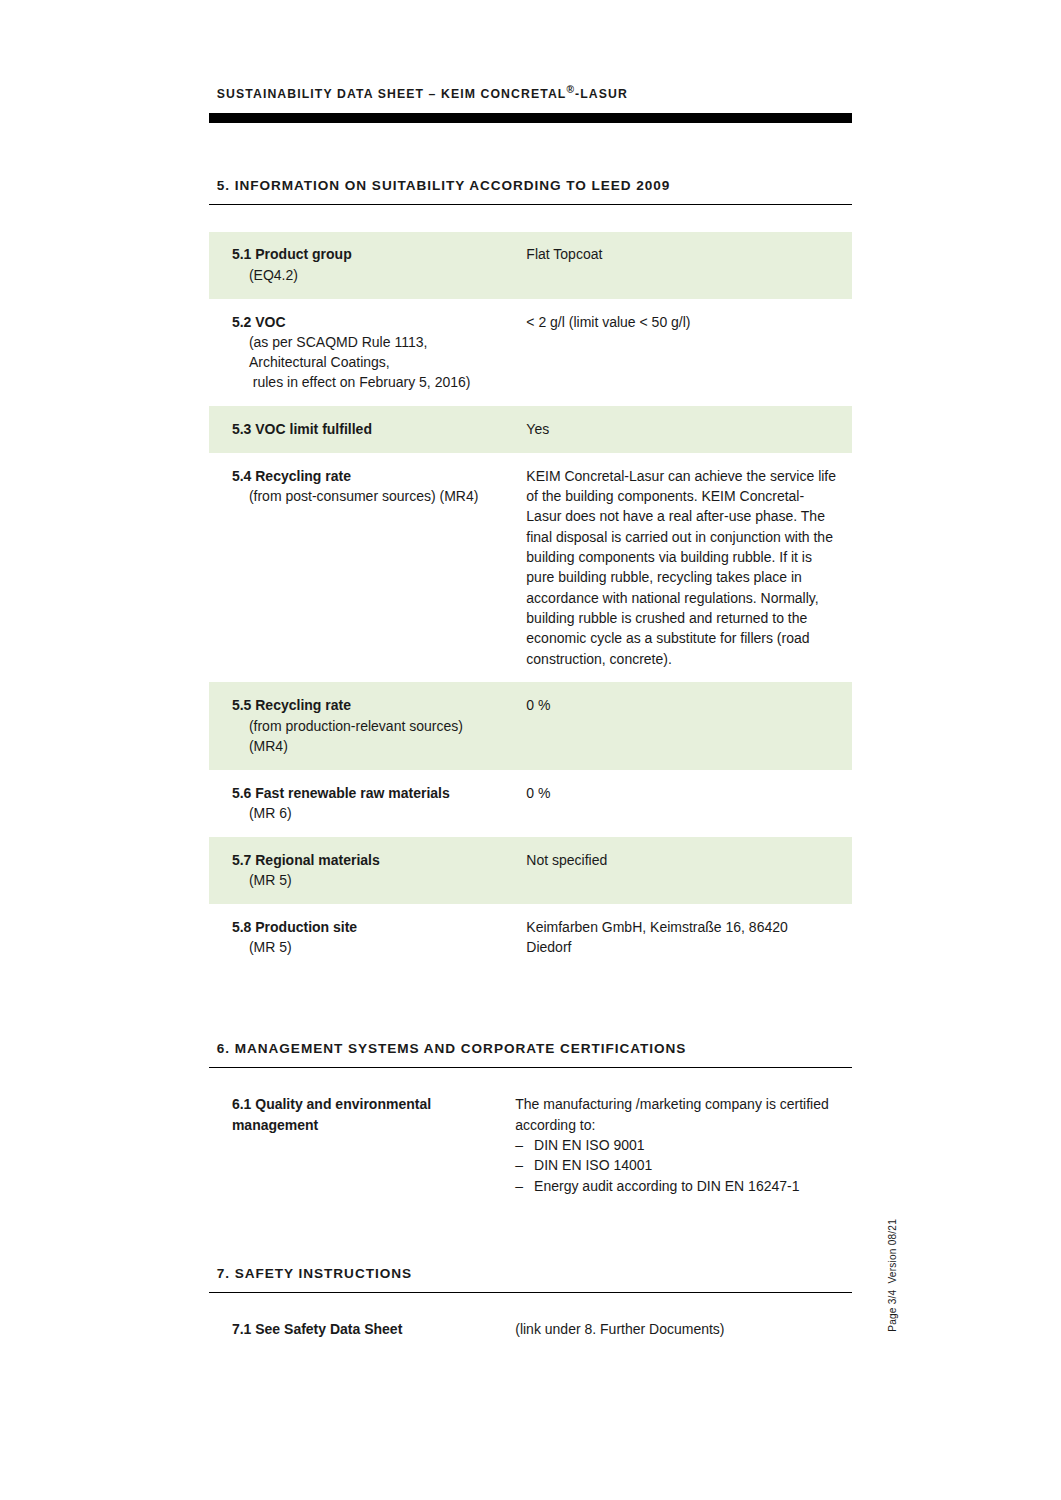Sustainability Data Sheet – KEIM Concretal®-Lasur
5. Information on suitability according to LEED 2009
| 5.1 Product group (EQ4.2) | Flat Topcoat |
| 5.2 VOC (as per SCAQMD Rule 1113, Architectural Coatings, rules in effect on February 5, 2016) | < 2 g/l (limit value < 50 g/l) |
| 5.3 VOC limit fulfilled | Yes |
| 5.4 Recycling rate (from post-consumer sources) (MR4) | KEIM Concretal-Lasur can achieve the service life of the building components. KEIM Concretal-Lasur does not have a real after-use phase. The final disposal is carried out in conjunction with the building components via building rubble. If it is pure building rubble, recycling takes place in accordance with national regulations. Normally, building rubble is crushed and returned to the economic cycle as a substitute for fillers (road construction, concrete). |
| 5.5 Recycling rate (from production-relevant sources) (MR4) | 0 % |
| 5.6 Fast renewable raw materials (MR 6) | 0 % |
| 5.7 Regional materials (MR 5) | Not specified |
| 5.8 Production site (MR 5) | Keimfarben GmbH, Keimstraße 16, 86420 Diedorf |
6. Management systems and corporate certifications
6.1 Quality and environmental management
The manufacturing /marketing company is certified according to:
DIN EN ISO 9001
DIN EN ISO 14001
Energy audit according to DIN EN 16247-1
7. Safety instructions
7.1 See Safety Data Sheet
(link under 8. Further Documents)
Page 3/4 Version 08/21